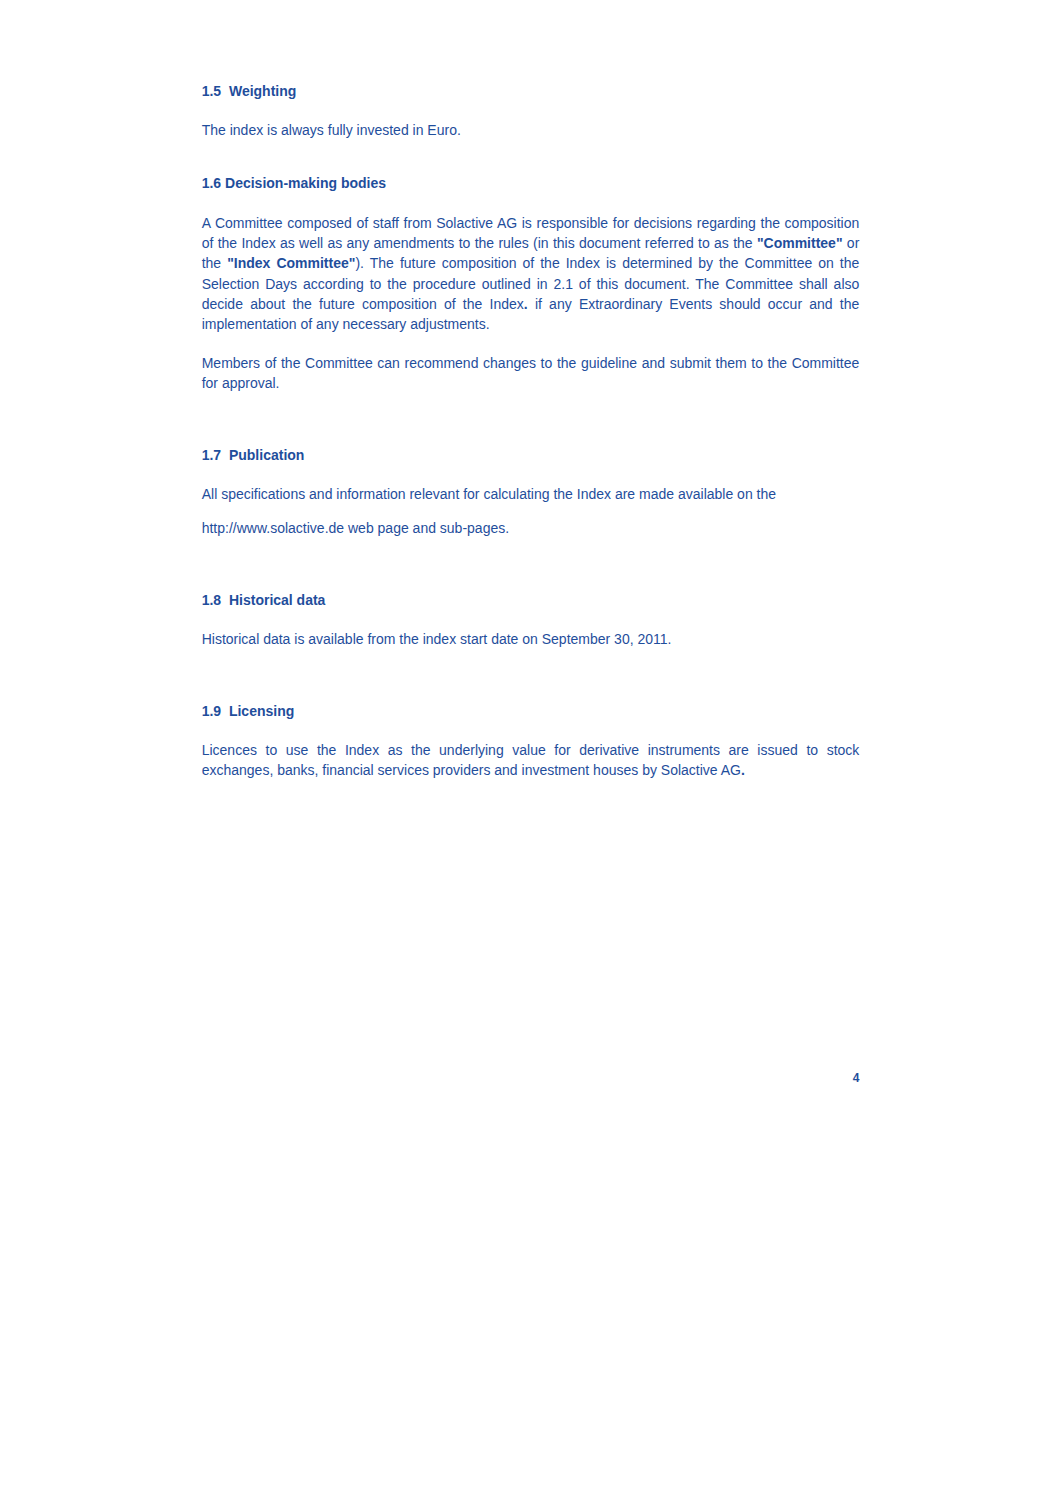1.5 Weighting
The index is always fully invested in Euro.
1.6 Decision-making bodies
A Committee composed of staff from Solactive AG is responsible for decisions regarding the composition of the Index as well as any amendments to the rules (in this document referred to as the "Committee" or the "Index Committee"). The future composition of the Index is determined by the Committee on the Selection Days according to the procedure outlined in 2.1 of this document. The Committee shall also decide about the future composition of the Index. if any Extraordinary Events should occur and the implementation of any necessary adjustments.
Members of the Committee can recommend changes to the guideline and submit them to the Committee for approval.
1.7 Publication
All specifications and information relevant for calculating the Index are made available on the
http://www.solactive.de web page and sub-pages.
1.8 Historical data
Historical data is available from the index start date on September 30, 2011.
1.9 Licensing
Licences to use the Index as the underlying value for derivative instruments are issued to stock exchanges, banks, financial services providers and investment houses by Solactive AG.
4